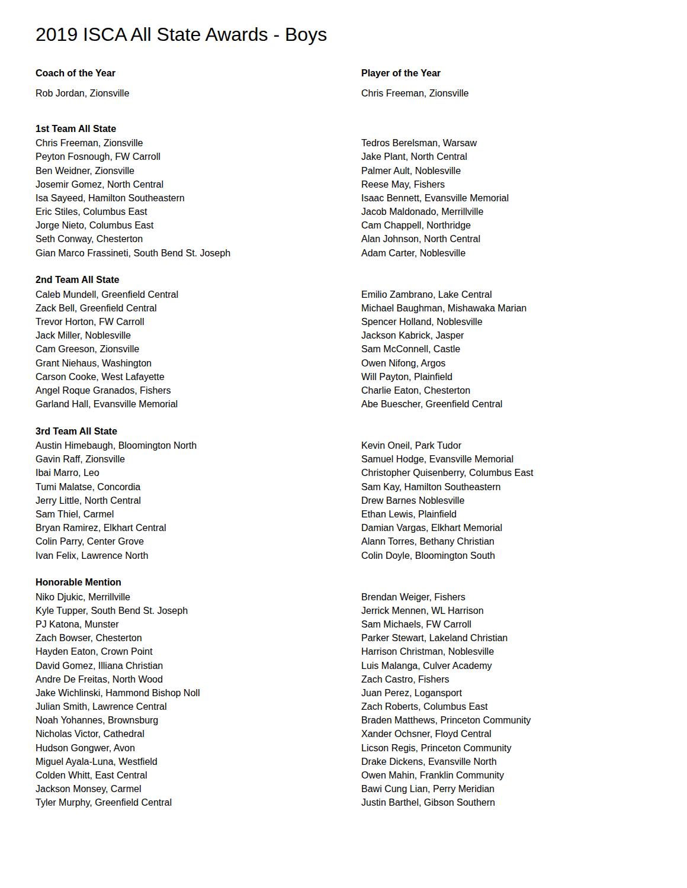2019 ISCA All State Awards - Boys
Coach of the Year
Rob Jordan, Zionsville
Player of the Year
Chris Freeman, Zionsville
1st Team All State
Chris Freeman, Zionsville
Peyton Fosnough, FW Carroll
Ben Weidner, Zionsville
Josemir Gomez, North Central
Isa Sayeed, Hamilton Southeastern
Eric Stiles, Columbus East
Jorge Nieto, Columbus East
Seth Conway, Chesterton
Gian Marco Frassineti, South Bend St. Joseph
Tedros Berelsman, Warsaw
Jake Plant, North Central
Palmer Ault, Noblesville
Reese May, Fishers
Isaac Bennett, Evansville Memorial
Jacob Maldonado, Merrillville
Cam Chappell, Northridge
Alan Johnson, North Central
Adam Carter, Noblesville
2nd Team All State
Caleb Mundell, Greenfield Central
Zack Bell, Greenfield Central
Trevor Horton, FW Carroll
Jack Miller, Noblesville
Cam Greeson, Zionsville
Grant Niehaus, Washington
Carson Cooke, West Lafayette
Angel Roque Granados, Fishers
Garland Hall, Evansville Memorial
Emilio Zambrano, Lake Central
Michael Baughman, Mishawaka Marian
Spencer Holland, Noblesville
Jackson Kabrick, Jasper
Sam McConnell, Castle
Owen Nifong, Argos
Will Payton, Plainfield
Charlie Eaton, Chesterton
Abe Buescher, Greenfield Central
3rd Team All State
Austin Himebaugh, Bloomington North
Gavin Raff, Zionsville
Ibai Marro, Leo
Tumi Malatse, Concordia
Jerry Little, North Central
Sam Thiel, Carmel
Bryan Ramirez, Elkhart Central
Colin Parry, Center Grove
Ivan Felix, Lawrence North
Kevin Oneil, Park Tudor
Samuel Hodge, Evansville Memorial
Christopher Quisenberry, Columbus East
Sam Kay, Hamilton Southeastern
Drew Barnes Noblesville
Ethan Lewis, Plainfield
Damian Vargas, Elkhart Memorial
Alann Torres, Bethany Christian
Colin Doyle, Bloomington South
Honorable Mention
Niko Djukic, Merrillville
Kyle Tupper, South Bend St. Joseph
PJ Katona, Munster
Zach Bowser, Chesterton
Hayden Eaton, Crown Point
David Gomez, Illiana Christian
Andre De Freitas, North Wood
Jake Wichlinski, Hammond Bishop Noll
Julian Smith, Lawrence Central
Noah Yohannes, Brownsburg
Nicholas Victor, Cathedral
Hudson Gongwer, Avon
Miguel Ayala-Luna, Westfield
Colden Whitt, East Central
Jackson Monsey, Carmel
Tyler Murphy, Greenfield Central
Brendan Weiger, Fishers
Jerrick Mennen, WL Harrison
Sam Michaels, FW Carroll
Parker Stewart, Lakeland Christian
Harrison Christman, Noblesville
Luis Malanga, Culver Academy
Zach Castro, Fishers
Juan Perez, Logansport
Zach Roberts, Columbus East
Braden Matthews, Princeton Community
Xander Ochsner, Floyd Central
Licson Regis, Princeton Community
Drake Dickens, Evansville North
Owen Mahin, Franklin Community
Bawi Cung Lian, Perry Meridian
Justin Barthel, Gibson Southern